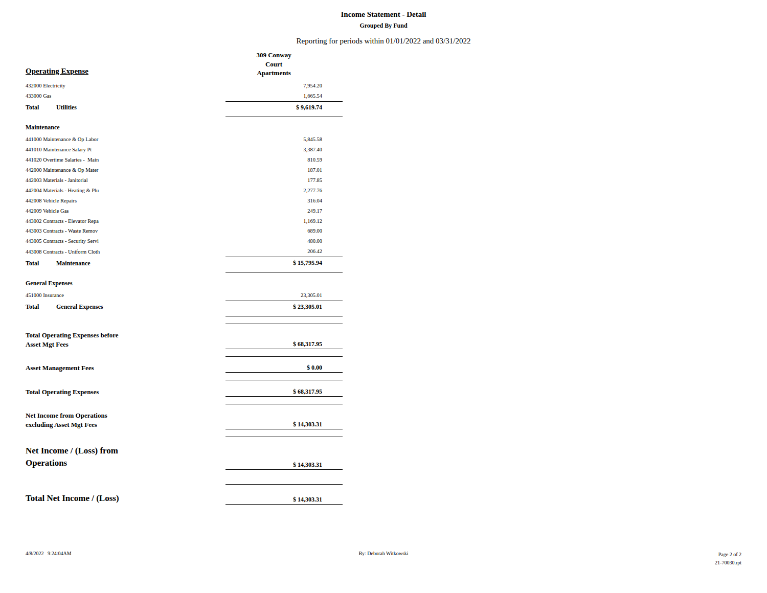Income Statement - Detail
Grouped By Fund
Reporting for periods within 01/01/2022 and 03/31/2022
| Operating Expense | 309 Conway Court Apartments |
| 432000 Electricity | 7,954.20 |
| 433000 Gas | 1,665.54 |
| Total Utilities | $ 9,619.74 |
| Maintenance | |
| 441000 Maintenance & Op Labor | 5,845.58 |
| 441010 Maintenance Salary Pt | 3,387.40 |
| 441020 Overtime Salaries - Main | 810.59 |
| 442000 Maintenance & Op Mater | 187.01 |
| 442003 Materials - Janitorial | 177.85 |
| 442004 Materials - Heating & Plu | 2,277.76 |
| 442008 Vehicle Repairs | 316.04 |
| 442009 Vehicle Gas | 249.17 |
| 443002 Contracts - Elevator Repa | 1,169.12 |
| 443003 Contracts - Waste Remov | 689.00 |
| 443005 Contracts - Security Servi | 480.00 |
| 443008 Contracts - Uniform Cloth | 206.42 |
| Total Maintenance | $ 15,795.94 |
| General Expenses | |
| 451000 Insurance | 23,305.01 |
| Total General Expenses | $ 23,305.01 |
| Total Operating Expenses before Asset Mgt Fees | $ 68,317.95 |
| Asset Management Fees | $ 0.00 |
| Total Operating Expenses | $ 68,317.95 |
| Net Income from Operations excluding Asset Mgt Fees | $ 14,303.31 |
| Net Income / (Loss) from Operations | $ 14,303.31 |
| Total Net Income / (Loss) | $ 14,303.31 |
4/8/2022 9:24:04AM
By: Deborah Witkowski
Page 2 of 2
21-70030.rpt